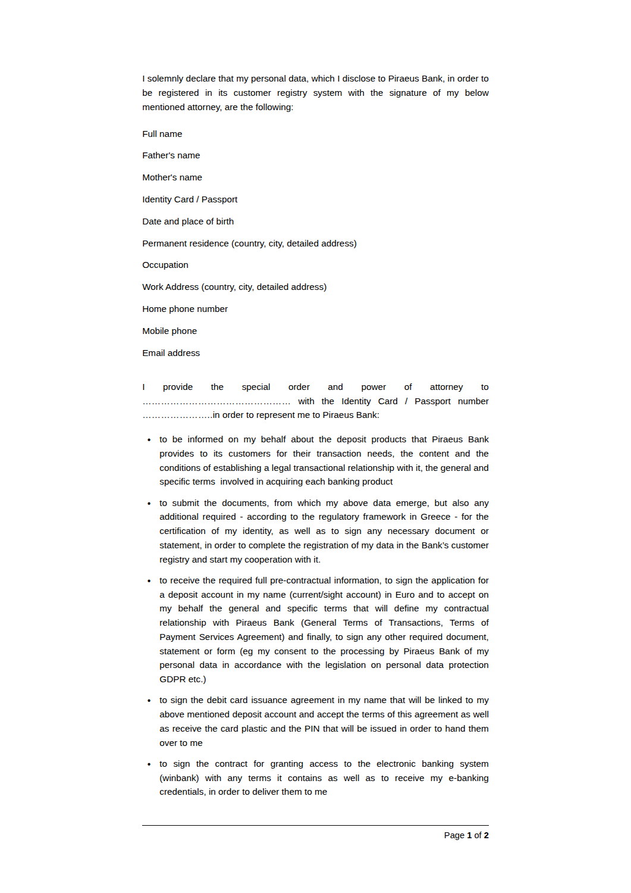I solemnly declare that my personal data, which I disclose to Piraeus Bank, in order to be registered in its customer registry system with the signature of my below mentioned attorney, are the following:
Full name
Father's name
Mother's name
Identity Card / Passport
Date and place of birth
Permanent residence (country, city, detailed address)
Occupation
Work Address (country, city, detailed address)
Home phone number
Mobile phone
Email address
I provide the special order and power of attorney to ………………………………………… with the Identity Card / Passport number ………………….. in order to represent me to Piraeus Bank:
to be informed on my behalf about the deposit products that Piraeus Bank provides to its customers for their transaction needs, the content and the conditions of establishing a legal transactional relationship with it, the general and specific terms involved in acquiring each banking product
to submit the documents, from which my above data emerge, but also any additional required - according to the regulatory framework in Greece - for the certification of my identity, as well as to sign any necessary document or statement, in order to complete the registration of my data in the Bank’s customer registry and start my cooperation with it.
to receive the required full pre-contractual information, to sign the application for a deposit account in my name (current/sight account) in Euro and to accept on my behalf the general and specific terms that will define my contractual relationship with Piraeus Bank (General Terms of Transactions, Terms of Payment Services Agreement) and finally, to sign any other required document, statement or form (eg my consent to the processing by Piraeus Bank of my personal data in accordance with the legislation on personal data protection GDPR etc.)
to sign the debit card issuance agreement in my name that will be linked to my above mentioned deposit account and accept the terms of this agreement as well as receive the card plastic and the PIN that will be issued in order to hand them over to me
to sign the contract for granting access to the electronic banking system (winbank) with any terms it contains as well as to receive my e-banking credentials, in order to deliver them to me
Page 1 of 2